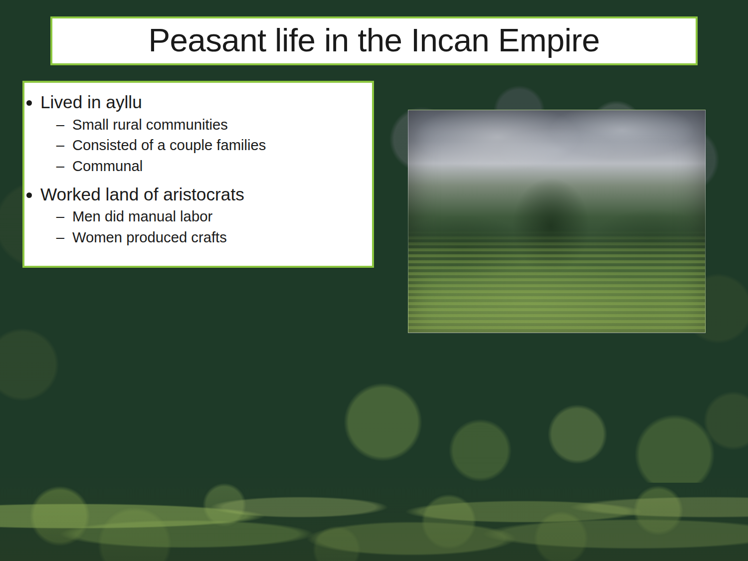Peasant life in the Incan Empire
Lived in ayllu
Small rural communities
Consisted of a couple families
Communal
Worked land of aristocrats
Men did manual labor
Women produced crafts